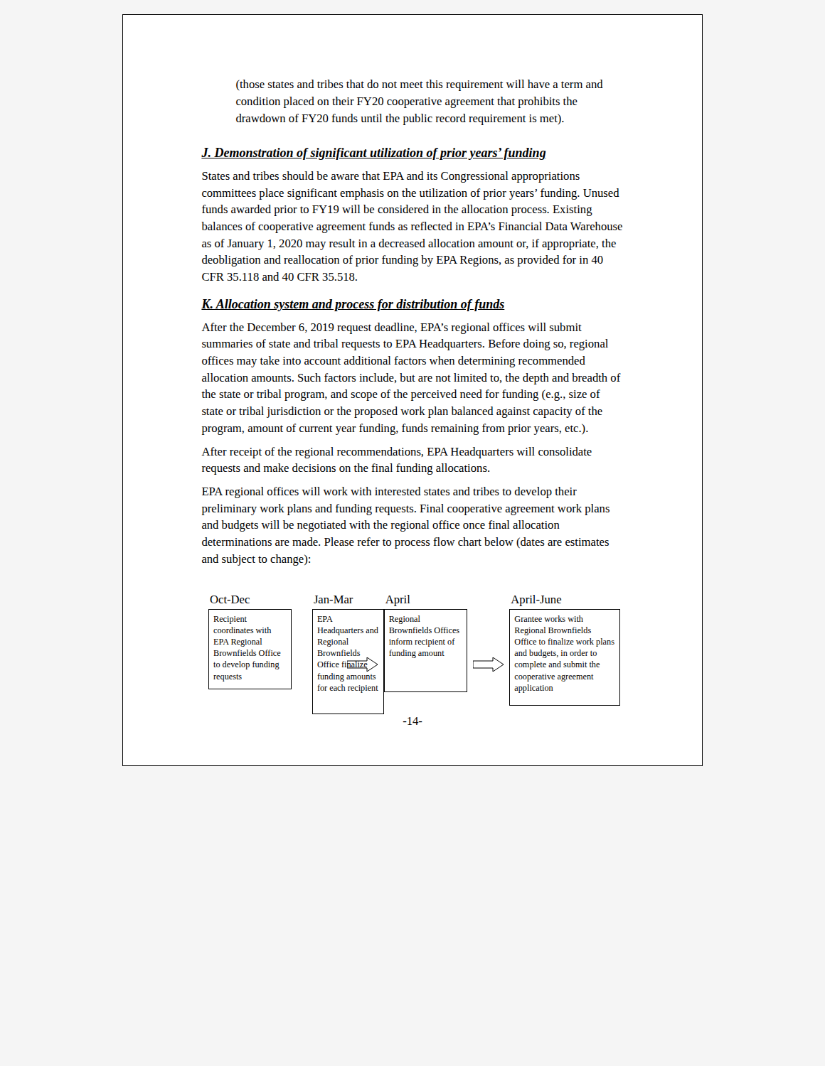(those states and tribes that do not meet this requirement will have a term and condition placed on their FY20 cooperative agreement that prohibits the drawdown of FY20 funds until the public record requirement is met).
J. Demonstration of significant utilization of prior years’ funding
States and tribes should be aware that EPA and its Congressional appropriations committees place significant emphasis on the utilization of prior years’ funding. Unused funds awarded prior to FY19 will be considered in the allocation process. Existing balances of cooperative agreement funds as reflected in EPA’s Financial Data Warehouse as of January 1, 2020 may result in a decreased allocation amount or, if appropriate, the deobligation and reallocation of prior funding by EPA Regions, as provided for in 40 CFR 35.118 and 40 CFR 35.518.
K. Allocation system and process for distribution of funds
After the December 6, 2019 request deadline, EPA’s regional offices will submit summaries of state and tribal requests to EPA Headquarters. Before doing so, regional offices may take into account additional factors when determining recommended allocation amounts. Such factors include, but are not limited to, the depth and breadth of the state or tribal program, and scope of the perceived need for funding (e.g., size of state or tribal jurisdiction or the proposed work plan balanced against capacity of the program, amount of current year funding, funds remaining from prior years, etc.).
After receipt of the regional recommendations, EPA Headquarters will consolidate requests and make decisions on the final funding allocations.
EPA regional offices will work with interested states and tribes to develop their preliminary work plans and funding requests. Final cooperative agreement work plans and budgets will be negotiated with the regional office once final allocation determinations are made. Please refer to process flow chart below (dates are estimates and subject to change):
Oct-Dec
Recipient coordinates with EPA Regional Brownfields Office to develop funding requests
Jan-Mar
EPA Headquarters and Regional Brownfields Office finalize funding amounts for each recipient
April
Regional Brownfields Offices inform recipient of funding amount
April-June
Grantee works with Regional Brownfields Office to finalize work plans and budgets, in order to complete and submit the cooperative agreement application
-14-